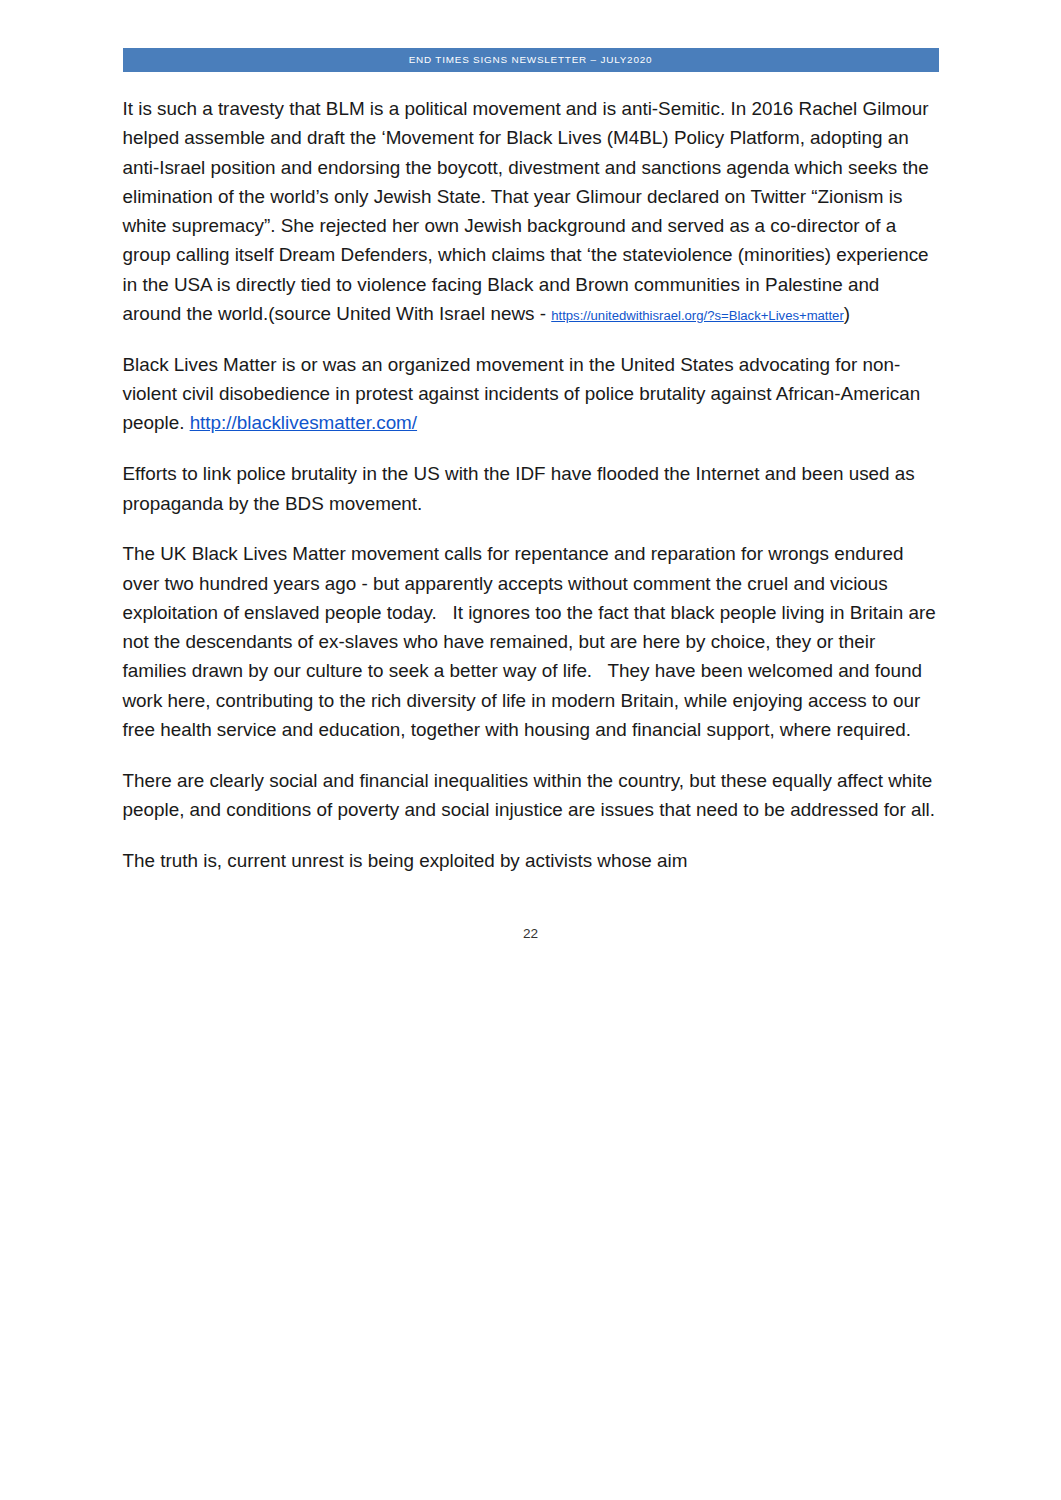End Times Signs Newsletter – July2020
It is such a travesty that BLM is a political movement and is anti-Semitic. In 2016 Rachel Gilmour helped assemble and draft the ‘Movement for Black Lives (M4BL) Policy Platform, adopting an anti-Israel position and endorsing the boycott, divestment and sanctions agenda which seeks the elimination of the world’s only Jewish State. That year Glimour declared on Twitter “Zionism is white supremacy”. She rejected her own Jewish background and served as a co-director of a group calling itself Dream Defenders, which claims that ‘the stateviolence (minorities) experience in the USA is directly tied to violence facing Black and Brown communities in Palestine and around the world.(source United With Israel news - https://unitedwithisrael.org/?s=Black+Lives+matter)
Black Lives Matter is or was an organized movement in the United States advocating for non-violent civil disobedience in protest against incidents of police brutality against African-American people. http://blacklivesmatter.com/
Efforts to link police brutality in the US with the IDF have flooded the Internet and been used as propaganda by the BDS movement.
The UK Black Lives Matter movement calls for repentance and reparation for wrongs endured over two hundred years ago - but apparently accepts without comment the cruel and vicious exploitation of enslaved people today. It ignores too the fact that black people living in Britain are not the descendants of ex-slaves who have remained, but are here by choice, they or their families drawn by our culture to seek a better way of life. They have been welcomed and found work here, contributing to the rich diversity of life in modern Britain, while enjoying access to our free health service and education, together with housing and financial support, where required.
There are clearly social and financial inequalities within the country, but these equally affect white people, and conditions of poverty and social injustice are issues that need to be addressed for all.
The truth is, current unrest is being exploited by activists whose aim
22